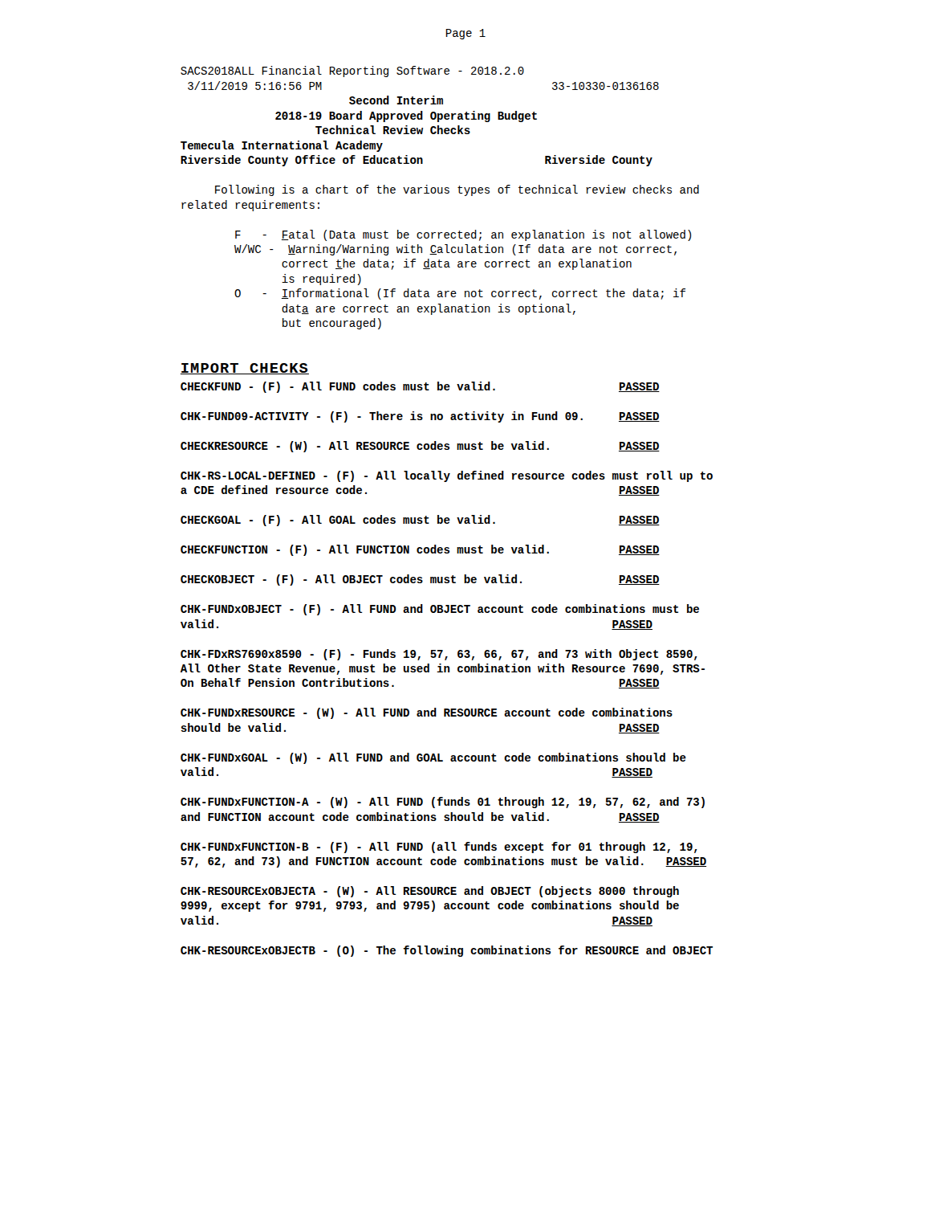Page 1
SACS2018ALL Financial Reporting Software - 2018.2.0
 3/11/2019 5:16:56 PM                                  33-10330-0136168
                         Second Interim
              2018-19 Board Approved Operating Budget
                    Technical Review Checks
Temecula International Academy
Riverside County Office of Education                  Riverside County

     Following is a chart of the various types of technical review checks and
related requirements:

        F   -  Fatal (Data must be corrected; an explanation is not allowed)
        W/WC -  Warning/Warning with Calculation (If data are not correct,
               correct the data; if data are correct an explanation
               is required)
        O   -  Informational (If data are not correct, correct the data; if
               data are correct an explanation is optional,
               but encouraged)
IMPORT CHECKS
CHECKFUND - (F) - All FUND codes must be valid.                  PASSED

CHK-FUND09-ACTIVITY - (F) - There is no activity in Fund 09.     PASSED

CHECKRESOURCE - (W) - All RESOURCE codes must be valid.          PASSED

CHK-RS-LOCAL-DEFINED - (F) - All locally defined resource codes must roll up to
a CDE defined resource code.                                     PASSED

CHECKGOAL - (F) - All GOAL codes must be valid.                  PASSED

CHECKFUNCTION - (F) - All FUNCTION codes must be valid.          PASSED

CHECKOBJECT - (F) - All OBJECT codes must be valid.              PASSED

CHK-FUNDxOBJECT - (F) - All FUND and OBJECT account code combinations must be
valid.                                                          PASSED

CHK-FDxRS7690x8590 - (F) - Funds 19, 57, 63, 66, 67, and 73 with Object 8590,
All Other State Revenue, must be used in combination with Resource 7690, STRS-
On Behalf Pension Contributions.                                 PASSED

CHK-FUNDxRESOURCE - (W) - All FUND and RESOURCE account code combinations
should be valid.                                                 PASSED

CHK-FUNDxGOAL - (W) - All FUND and GOAL account code combinations should be
valid.                                                          PASSED

CHK-FUNDxFUNCTION-A - (W) - All FUND (funds 01 through 12, 19, 57, 62, and 73)
and FUNCTION account code combinations should be valid.          PASSED

CHK-FUNDxFUNCTION-B - (F) - All FUND (all funds except for 01 through 12, 19,
57, 62, and 73) and FUNCTION account code combinations must be valid.   PASSED

CHK-RESOURCExOBJECTA - (W) - All RESOURCE and OBJECT (objects 8000 through
9999, except for 9791, 9793, and 9795) account code combinations should be
valid.                                                          PASSED

CHK-RESOURCExOBJECTB - (O) - The following combinations for RESOURCE and OBJECT